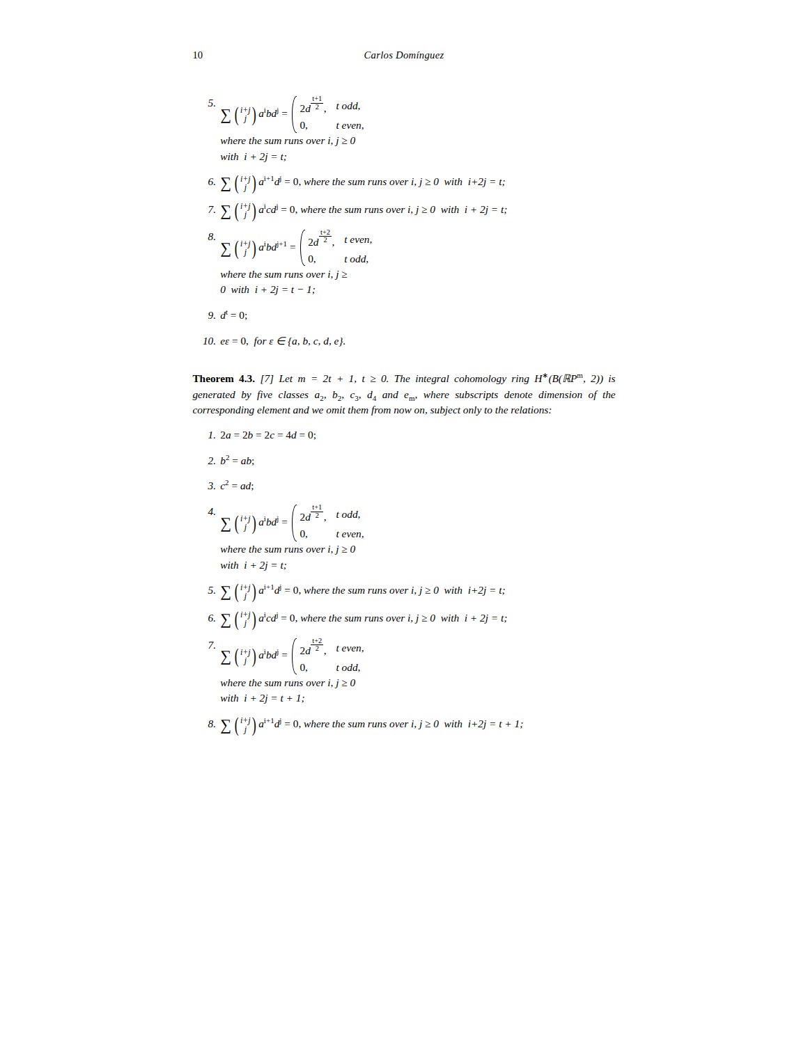10
Carlos Domínguez
∑(i+j j) aibdj = 2dt+12, t odd, 0, t even, where the sum runs over i, j ≥ 0 with i + 2j = t;
∑(i+j j) ai+1dj = 0, where the sum runs over i, j ≥ 0 with i+2j = t;
∑(i+j j) aicdj = 0, where the sum runs over i, j ≥ 0 with i + 2j = t;
∑(i+j j) aibdj+1 = 2dt+22, t even, 0, t odd, where the sum runs over i, j ≥ 0 with i + 2j = t − 1;
dt = 0;
eε = 0, for ε ∈ {a, b, c, d, e}.
Theorem 4.3. [7] Let m = 2t + 1, t ≥ 0. The integral cohomology ring H∗(B(ℝPm, 2)) is generated by five classes a2, b2, c3, d4 and em, where subscripts denote dimension of the corresponding element and we omit them from now on, subject only to the relations:
2a = 2b = 2c = 4d = 0;
b2 = ab;
c2 = ad;
∑(i+j j) aibdj = 2dt+12, t odd, 0, t even, where the sum runs over i, j ≥ 0 with i + 2j = t;
∑(i+j j) ai+1dj = 0, where the sum runs over i, j ≥ 0 with i+2j = t;
∑(i+j j) aicdj = 0, where the sum runs over i, j ≥ 0 with i + 2j = t;
∑(i+j j) aibdj = 2dt+22, t even, 0, t odd, where the sum runs over i, j ≥ 0 with i + 2j = t + 1;
∑(i+j j) ai+1dj = 0, where the sum runs over i, j ≥ 0 with i+2j = t + 1;